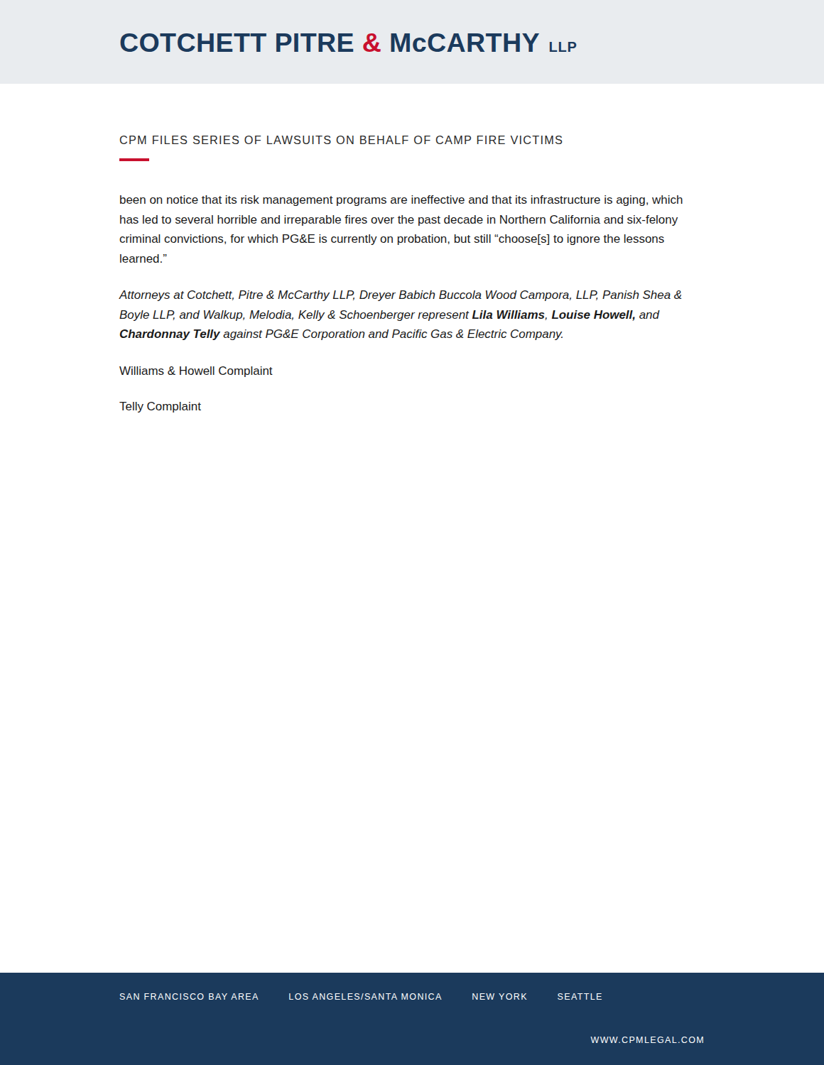COTCHETT PITRE & McCARTHY LLP
CPM Files Series of Lawsuits on Behalf of Camp Fire Victims
been on notice that its risk management programs are ineffective and that its infrastructure is aging, which has led to several horrible and irreparable fires over the past decade in Northern California and six-felony criminal convictions, for which PG&E is currently on probation, but still “choose[s] to ignore the lessons learned.”
Attorneys at Cotchett, Pitre & McCarthy LLP, Dreyer Babich Buccola Wood Campora, LLP, Panish Shea & Boyle LLP, and Walkup, Melodia, Kelly & Schoenberger represent Lila Williams, Louise Howell, and Chardonnay Telly against PG&E Corporation and Pacific Gas & Electric Company.
Williams & Howell Complaint
Telly Complaint
San Francisco Bay Area Los Angeles/Santa Monica New York Seattle www.cpmlegal.com